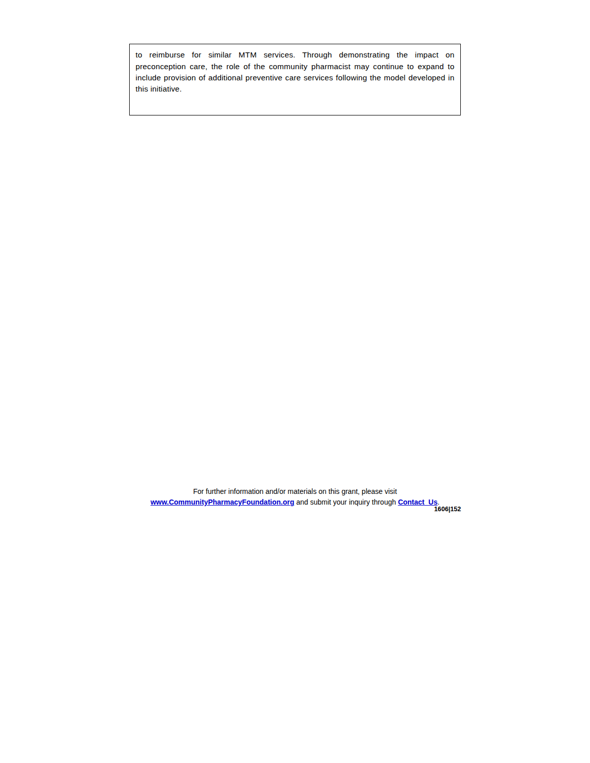to reimburse for similar MTM services. Through demonstrating the impact on preconception care, the role of the community pharmacist may continue to expand to include provision of additional preventive care services following the model developed in this initiative.
For further information and/or materials on this grant, please visit www.CommunityPharmacyFoundation.org and submit your inquiry through Contact_Us.
1606|152